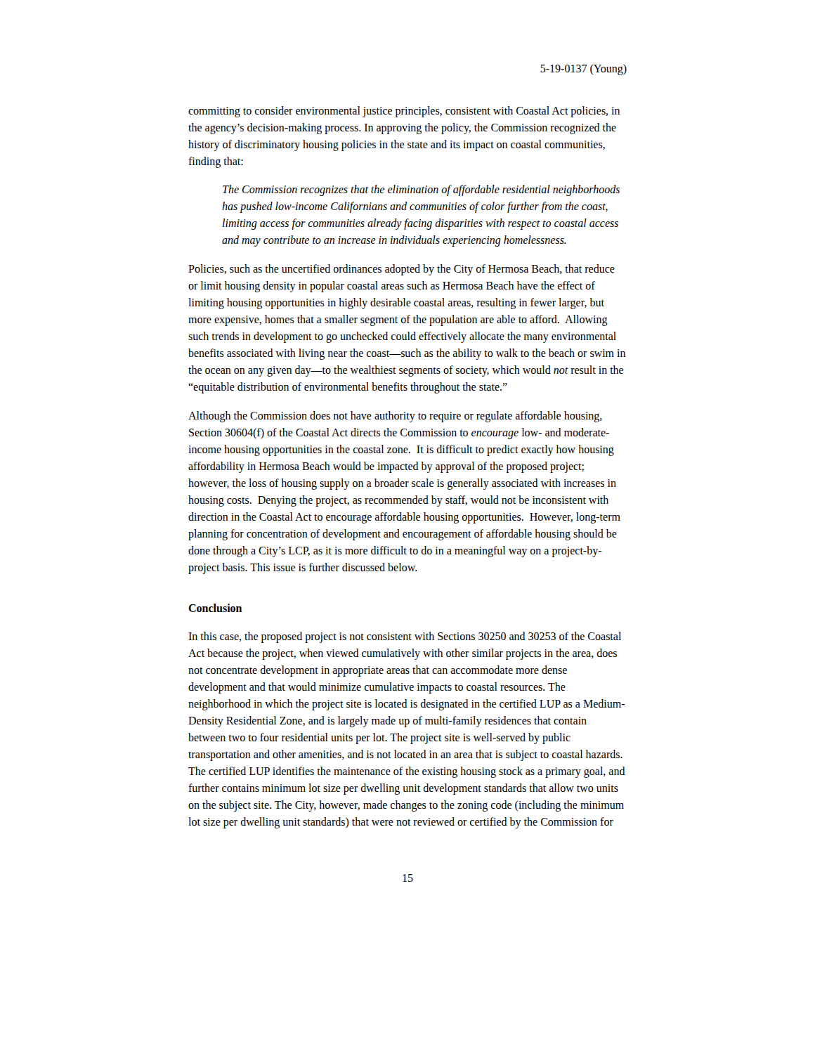5-19-0137 (Young)
committing to consider environmental justice principles, consistent with Coastal Act policies, in the agency’s decision-making process. In approving the policy, the Commission recognized the history of discriminatory housing policies in the state and its impact on coastal communities, finding that:
The Commission recognizes that the elimination of affordable residential neighborhoods has pushed low-income Californians and communities of color further from the coast, limiting access for communities already facing disparities with respect to coastal access and may contribute to an increase in individuals experiencing homelessness.
Policies, such as the uncertified ordinances adopted by the City of Hermosa Beach, that reduce or limit housing density in popular coastal areas such as Hermosa Beach have the effect of limiting housing opportunities in highly desirable coastal areas, resulting in fewer larger, but more expensive, homes that a smaller segment of the population are able to afford. Allowing such trends in development to go unchecked could effectively allocate the many environmental benefits associated with living near the coast—such as the ability to walk to the beach or swim in the ocean on any given day—to the wealthiest segments of society, which would not result in the “equitable distribution of environmental benefits throughout the state.”
Although the Commission does not have authority to require or regulate affordable housing, Section 30604(f) of the Coastal Act directs the Commission to encourage low- and moderate-income housing opportunities in the coastal zone. It is difficult to predict exactly how housing affordability in Hermosa Beach would be impacted by approval of the proposed project; however, the loss of housing supply on a broader scale is generally associated with increases in housing costs. Denying the project, as recommended by staff, would not be inconsistent with direction in the Coastal Act to encourage affordable housing opportunities. However, long-term planning for concentration of development and encouragement of affordable housing should be done through a City’s LCP, as it is more difficult to do in a meaningful way on a project-by-project basis. This issue is further discussed below.
Conclusion
In this case, the proposed project is not consistent with Sections 30250 and 30253 of the Coastal Act because the project, when viewed cumulatively with other similar projects in the area, does not concentrate development in appropriate areas that can accommodate more dense development and that would minimize cumulative impacts to coastal resources. The neighborhood in which the project site is located is designated in the certified LUP as a Medium-Density Residential Zone, and is largely made up of multi-family residences that contain between two to four residential units per lot. The project site is well-served by public transportation and other amenities, and is not located in an area that is subject to coastal hazards. The certified LUP identifies the maintenance of the existing housing stock as a primary goal, and further contains minimum lot size per dwelling unit development standards that allow two units on the subject site. The City, however, made changes to the zoning code (including the minimum lot size per dwelling unit standards) that were not reviewed or certified by the Commission for
15